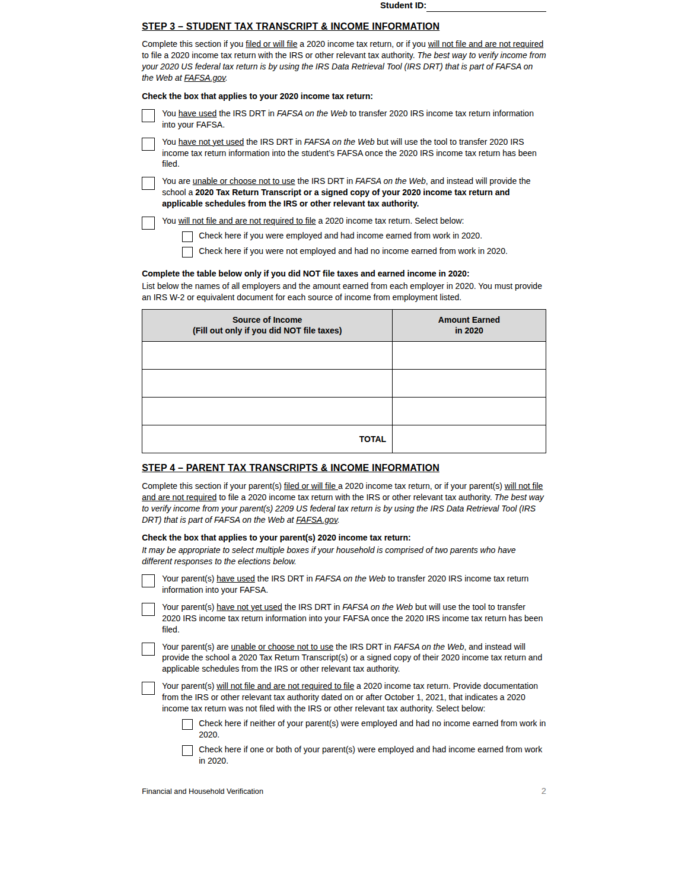Student ID:
STEP 3 – STUDENT TAX TRANSCRIPT & INCOME INFORMATION
Complete this section if you filed or will file a 2020 income tax return, or if you will not file and are not required to file a 2020 income tax return with the IRS or other relevant tax authority. The best way to verify income from your 2020 US federal tax return is by using the IRS Data Retrieval Tool (IRS DRT) that is part of FAFSA on the Web at FAFSA.gov.
Check the box that applies to your 2020 income tax return:
You have used the IRS DRT in FAFSA on the Web to transfer 2020 IRS income tax return information into your FAFSA.
You have not yet used the IRS DRT in FAFSA on the Web but will use the tool to transfer 2020 IRS income tax return information into the student’s FAFSA once the 2020 IRS income tax return has been filed.
You are unable or choose not to use the IRS DRT in FAFSA on the Web, and instead will provide the school a 2020 Tax Return Transcript or a signed copy of your 2020 income tax return and applicable schedules from the IRS or other relevant tax authority.
You will not file and are not required to file a 2020 income tax return. Select below:
Check here if you were employed and had income earned from work in 2020.
Check here if you were not employed and had no income earned from work in 2020.
Complete the table below only if you did NOT file taxes and earned income in 2020:
List below the names of all employers and the amount earned from each employer in 2020. You must provide an IRS W-2 or equivalent document for each source of income from employment listed.
| Source of Income (Fill out only if you did NOT file taxes) | Amount Earned in 2020 |
| --- | --- |
| TOTAL | |
STEP 4 – PARENT TAX TRANSCRIPTS & INCOME INFORMATION
Complete this section if your parent(s) filed or will file a 2020 income tax return, or if your parent(s) will not file and are not required to file a 2020 income tax return with the IRS or other relevant tax authority. The best way to verify income from your parent(s) 2209 US federal tax return is by using the IRS Data Retrieval Tool (IRS DRT) that is part of FAFSA on the Web at FAFSA.gov.
Check the box that applies to your parent(s) 2020 income tax return:
It may be appropriate to select multiple boxes if your household is comprised of two parents who have different responses to the elections below.
Your parent(s) have used the IRS DRT in FAFSA on the Web to transfer 2020 IRS income tax return information into your FAFSA.
Your parent(s) have not yet used the IRS DRT in FAFSA on the Web but will use the tool to transfer 2020 IRS income tax return information into your FAFSA once the 2020 IRS income tax return has been filed.
Your parent(s) are unable or choose not to use the IRS DRT in FAFSA on the Web, and instead will provide the school a 2020 Tax Return Transcript(s) or a signed copy of their 2020 income tax return and applicable schedules from the IRS or other relevant tax authority.
Your parent(s) will not file and are not required to file a 2020 income tax return. Provide documentation from the IRS or other relevant tax authority dated on or after October 1, 2021, that indicates a 2020 income tax return was not filed with the IRS or other relevant tax authority. Select below:
Check here if neither of your parent(s) were employed and had no income earned from work in 2020.
Check here if one or both of your parent(s) were employed and had income earned from work in 2020.
Financial and Household Verification
2